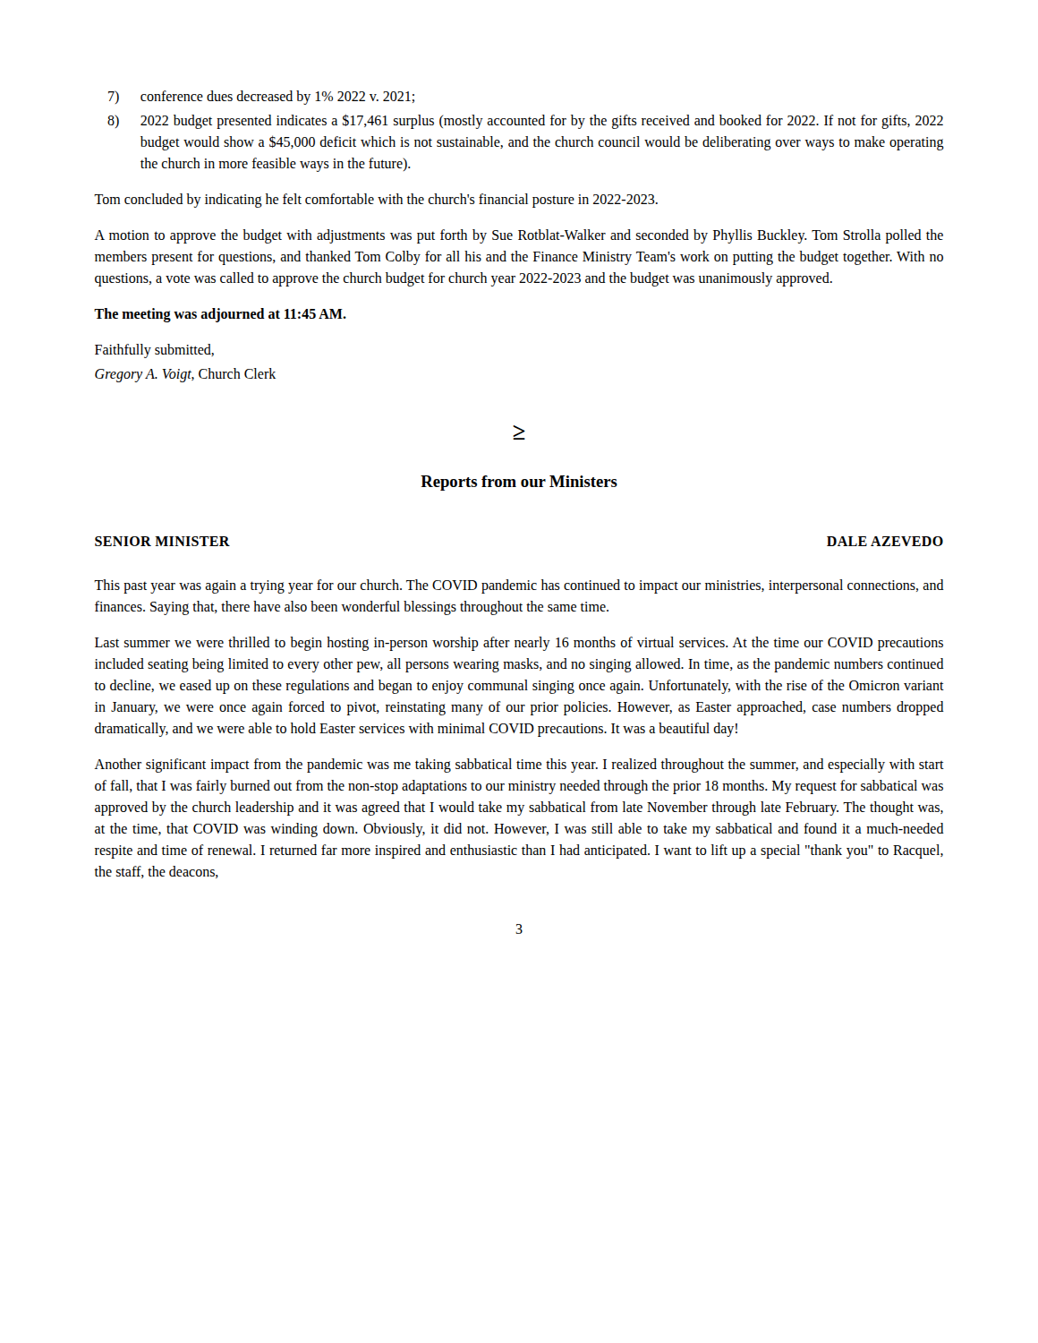7) conference dues decreased by 1% 2022 v. 2021;
8) 2022 budget presented indicates a $17,461 surplus (mostly accounted for by the gifts received and booked for 2022. If not for gifts, 2022 budget would show a $45,000 deficit which is not sustainable, and the church council would be deliberating over ways to make operating the church in more feasible ways in the future).
Tom concluded by indicating he felt comfortable with the church's financial posture in 2022-2023.
A motion to approve the budget with adjustments was put forth by Sue Rotblat-Walker and seconded by Phyllis Buckley. Tom Strolla polled the members present for questions, and thanked Tom Colby for all his and the Finance Ministry Team's work on putting the budget together. With no questions, a vote was called to approve the church budget for church year 2022-2023 and the budget was unanimously approved.
The meeting was adjourned at 11:45 AM.
Faithfully submitted,
Gregory A. Voigt, Church Clerk
≥
Reports from our Ministers
SENIOR MINISTER DALE AZEVEDO
This past year was again a trying year for our church. The COVID pandemic has continued to impact our ministries, interpersonal connections, and finances. Saying that, there have also been wonderful blessings throughout the same time.
Last summer we were thrilled to begin hosting in-person worship after nearly 16 months of virtual services. At the time our COVID precautions included seating being limited to every other pew, all persons wearing masks, and no singing allowed. In time, as the pandemic numbers continued to decline, we eased up on these regulations and began to enjoy communal singing once again. Unfortunately, with the rise of the Omicron variant in January, we were once again forced to pivot, reinstating many of our prior policies. However, as Easter approached, case numbers dropped dramatically, and we were able to hold Easter services with minimal COVID precautions. It was a beautiful day!
Another significant impact from the pandemic was me taking sabbatical time this year. I realized throughout the summer, and especially with start of fall, that I was fairly burned out from the non-stop adaptations to our ministry needed through the prior 18 months. My request for sabbatical was approved by the church leadership and it was agreed that I would take my sabbatical from late November through late February. The thought was, at the time, that COVID was winding down. Obviously, it did not. However, I was still able to take my sabbatical and found it a much-needed respite and time of renewal. I returned far more inspired and enthusiastic than I had anticipated. I want to lift up a special "thank you" to Racquel, the staff, the deacons,
3